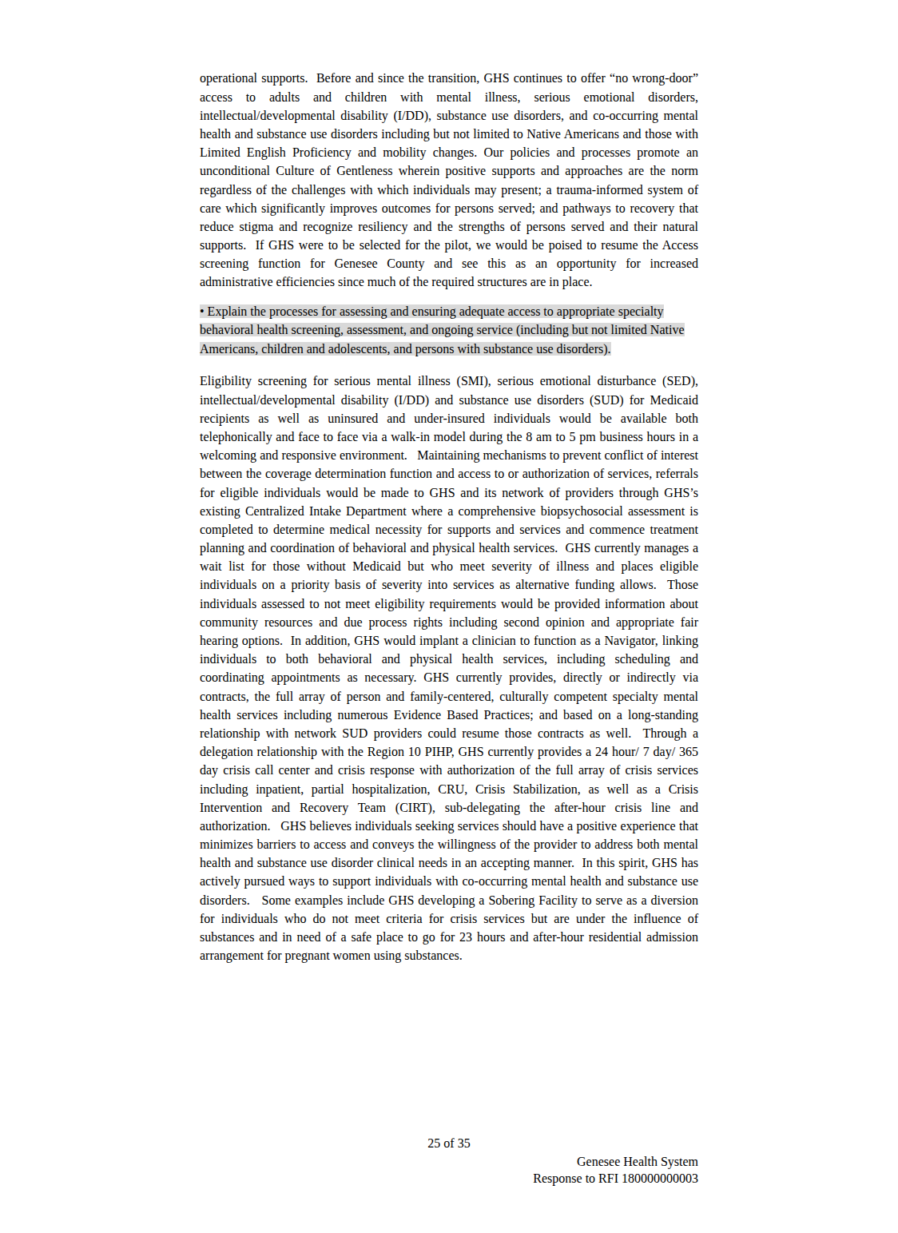operational supports. Before and since the transition, GHS continues to offer “no wrong-door” access to adults and children with mental illness, serious emotional disorders, intellectual/developmental disability (I/DD), substance use disorders, and co-occurring mental health and substance use disorders including but not limited to Native Americans and those with Limited English Proficiency and mobility changes. Our policies and processes promote an unconditional Culture of Gentleness wherein positive supports and approaches are the norm regardless of the challenges with which individuals may present; a trauma-informed system of care which significantly improves outcomes for persons served; and pathways to recovery that reduce stigma and recognize resiliency and the strengths of persons served and their natural supports. If GHS were to be selected for the pilot, we would be poised to resume the Access screening function for Genesee County and see this as an opportunity for increased administrative efficiencies since much of the required structures are in place.
• Explain the processes for assessing and ensuring adequate access to appropriate specialty behavioral health screening, assessment, and ongoing service (including but not limited Native Americans, children and adolescents, and persons with substance use disorders).
Eligibility screening for serious mental illness (SMI), serious emotional disturbance (SED), intellectual/developmental disability (I/DD) and substance use disorders (SUD) for Medicaid recipients as well as uninsured and under-insured individuals would be available both telephonically and face to face via a walk-in model during the 8 am to 5 pm business hours in a welcoming and responsive environment. Maintaining mechanisms to prevent conflict of interest between the coverage determination function and access to or authorization of services, referrals for eligible individuals would be made to GHS and its network of providers through GHS’s existing Centralized Intake Department where a comprehensive biopsychosocial assessment is completed to determine medical necessity for supports and services and commence treatment planning and coordination of behavioral and physical health services. GHS currently manages a wait list for those without Medicaid but who meet severity of illness and places eligible individuals on a priority basis of severity into services as alternative funding allows. Those individuals assessed to not meet eligibility requirements would be provided information about community resources and due process rights including second opinion and appropriate fair hearing options. In addition, GHS would implant a clinician to function as a Navigator, linking individuals to both behavioral and physical health services, including scheduling and coordinating appointments as necessary. GHS currently provides, directly or indirectly via contracts, the full array of person and family-centered, culturally competent specialty mental health services including numerous Evidence Based Practices; and based on a long-standing relationship with network SUD providers could resume those contracts as well. Through a delegation relationship with the Region 10 PIHP, GHS currently provides a 24 hour/ 7 day/ 365 day crisis call center and crisis response with authorization of the full array of crisis services including inpatient, partial hospitalization, CRU, Crisis Stabilization, as well as a Crisis Intervention and Recovery Team (CIRT), sub-delegating the after-hour crisis line and authorization. GHS believes individuals seeking services should have a positive experience that minimizes barriers to access and conveys the willingness of the provider to address both mental health and substance use disorder clinical needs in an accepting manner. In this spirit, GHS has actively pursued ways to support individuals with co-occurring mental health and substance use disorders. Some examples include GHS developing a Sobering Facility to serve as a diversion for individuals who do not meet criteria for crisis services but are under the influence of substances and in need of a safe place to go for 23 hours and after-hour residential admission arrangement for pregnant women using substances.
25 of 35
Genesee Health System
Response to RFI 180000000003